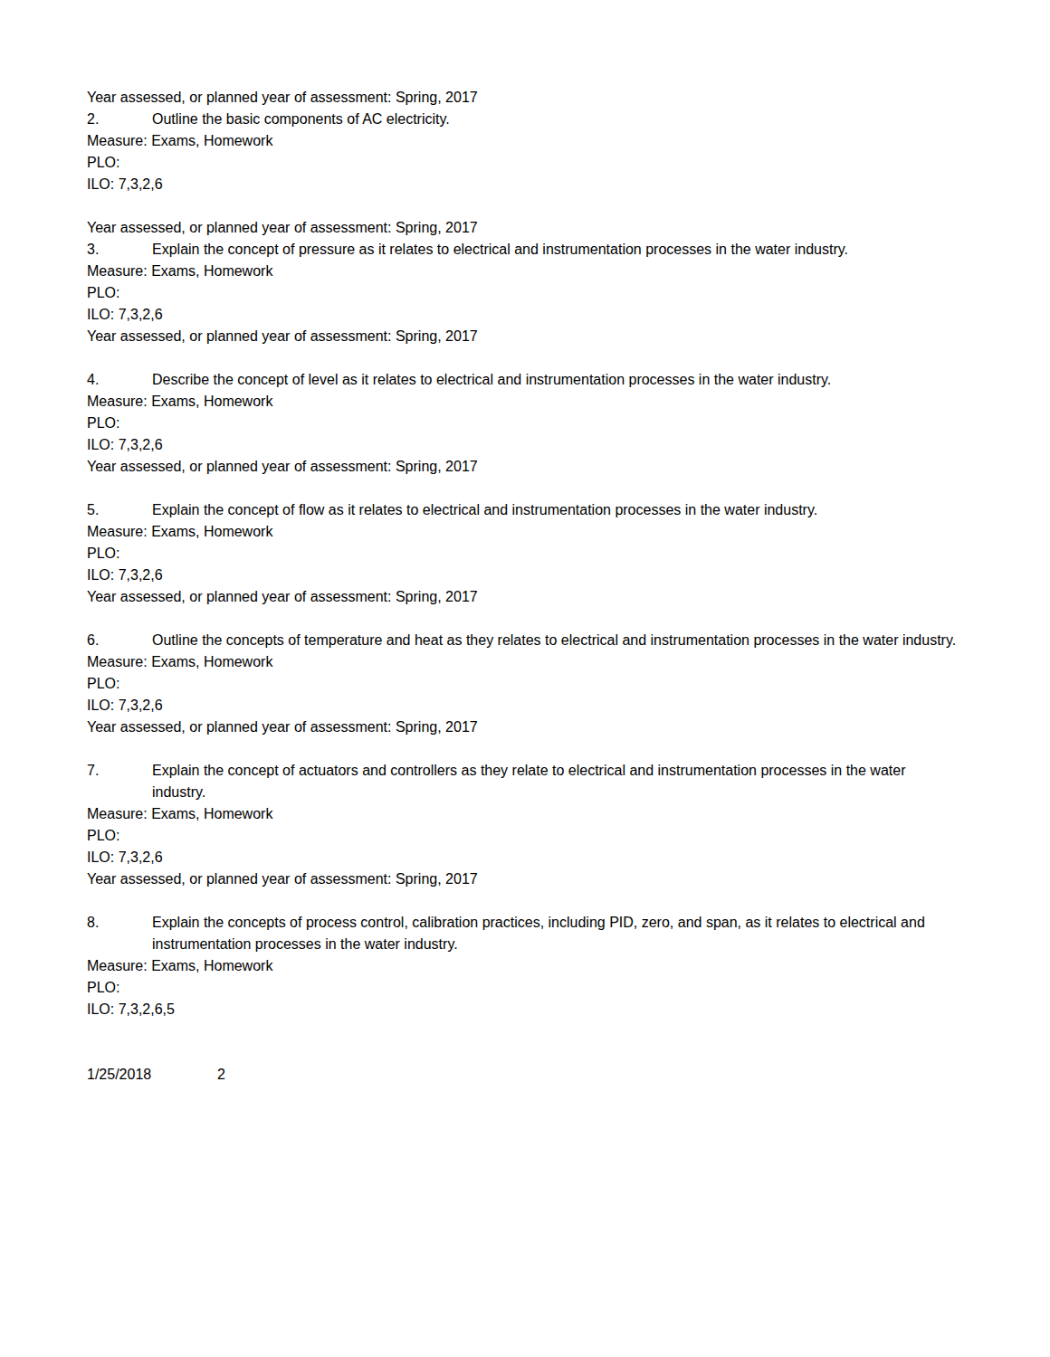Year assessed, or planned year of assessment: Spring, 2017
2. Outline the basic components of AC electricity.
Measure: Exams, Homework
PLO:
ILO: 7,3,2,6
Year assessed, or planned year of assessment: Spring, 2017
3. Explain the concept of pressure as it relates to electrical and instrumentation processes in the water industry.
Measure: Exams, Homework
PLO:
ILO: 7,3,2,6
Year assessed, or planned year of assessment: Spring, 2017
4. Describe the concept of level as it relates to electrical and instrumentation processes in the water industry.
Measure: Exams, Homework
PLO:
ILO: 7,3,2,6
Year assessed, or planned year of assessment: Spring, 2017
5. Explain the concept of flow as it relates to electrical and instrumentation processes in the water industry.
Measure: Exams, Homework
PLO:
ILO: 7,3,2,6
Year assessed, or planned year of assessment: Spring, 2017
6. Outline the concepts of temperature and heat as they relates to electrical and instrumentation processes in the water industry.
Measure: Exams, Homework
PLO:
ILO: 7,3,2,6
Year assessed, or planned year of assessment: Spring, 2017
7. Explain the concept of actuators and controllers as they relate to electrical and instrumentation processes in the water industry.
Measure: Exams, Homework
PLO:
ILO: 7,3,2,6
Year assessed, or planned year of assessment: Spring, 2017
8. Explain the concepts of process control, calibration practices, including PID, zero, and span, as it relates to electrical and instrumentation processes in the water industry.
Measure: Exams, Homework
PLO:
ILO: 7,3,2,6,5
1/25/2018 2